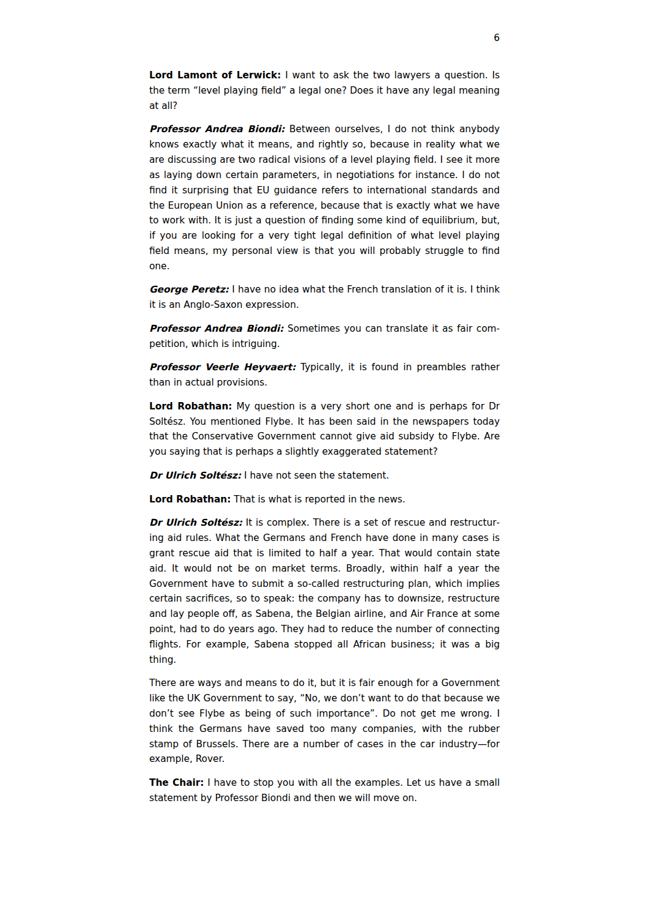6
Lord Lamont of Lerwick: I want to ask the two lawyers a question. Is the term “level playing field” a legal one? Does it have any legal meaning at all?
Professor Andrea Biondi: Between ourselves, I do not think anybody knows exactly what it means, and rightly so, because in reality what we are discussing are two radical visions of a level playing field. I see it more as laying down certain parameters, in negotiations for instance. I do not find it surprising that EU guidance refers to international standards and the European Union as a reference, because that is exactly what we have to work with. It is just a question of finding some kind of equilibrium, but, if you are looking for a very tight legal definition of what level playing field means, my personal view is that you will probably struggle to find one.
George Peretz: I have no idea what the French translation of it is. I think it is an Anglo-Saxon expression.
Professor Andrea Biondi: Sometimes you can translate it as fair competition, which is intriguing.
Professor Veerle Heyvaert: Typically, it is found in preambles rather than in actual provisions.
Lord Robathan: My question is a very short one and is perhaps for Dr Soltész. You mentioned Flybe. It has been said in the newspapers today that the Conservative Government cannot give aid subsidy to Flybe. Are you saying that is perhaps a slightly exaggerated statement?
Dr Ulrich Soltész: I have not seen the statement.
Lord Robathan: That is what is reported in the news.
Dr Ulrich Soltész: It is complex. There is a set of rescue and restructuring aid rules. What the Germans and French have done in many cases is grant rescue aid that is limited to half a year. That would contain state aid. It would not be on market terms. Broadly, within half a year the Government have to submit a so-called restructuring plan, which implies certain sacrifices, so to speak: the company has to downsize, restructure and lay people off, as Sabena, the Belgian airline, and Air France at some point, had to do years ago. They had to reduce the number of connecting flights. For example, Sabena stopped all African business; it was a big thing.
There are ways and means to do it, but it is fair enough for a Government like the UK Government to say, “No, we don’t want to do that because we don’t see Flybe as being of such importance”. Do not get me wrong. I think the Germans have saved too many companies, with the rubber stamp of Brussels. There are a number of cases in the car industry—for example, Rover.
The Chair: I have to stop you with all the examples. Let us have a small statement by Professor Biondi and then we will move on.